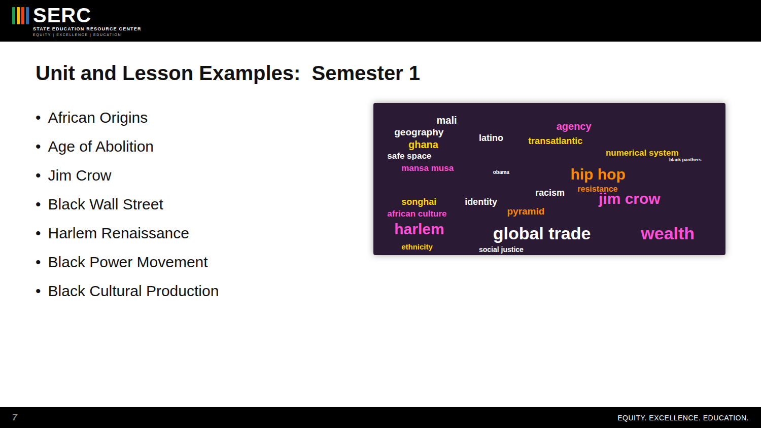SERC
STATE EDUCATION RESOURCE CENTER
EQUITY | EXCELLENCE | EDUCATION
Unit and Lesson Examples: Semester 1
African Origins
Age of Abolition
Jim Crow
Black Wall Street
Harlem Renaissance
Black Power Movement
Black Cultural Production
mali geography agency latino ghana transatlantic numerical system safe space mansa musa obama hip hop black panthers resistance racism jim crow songhai identity african culture pyramid harlem global trade wealth ethnicity social justice
7 EQUITY. EXCELLENCE. EDUCATION.